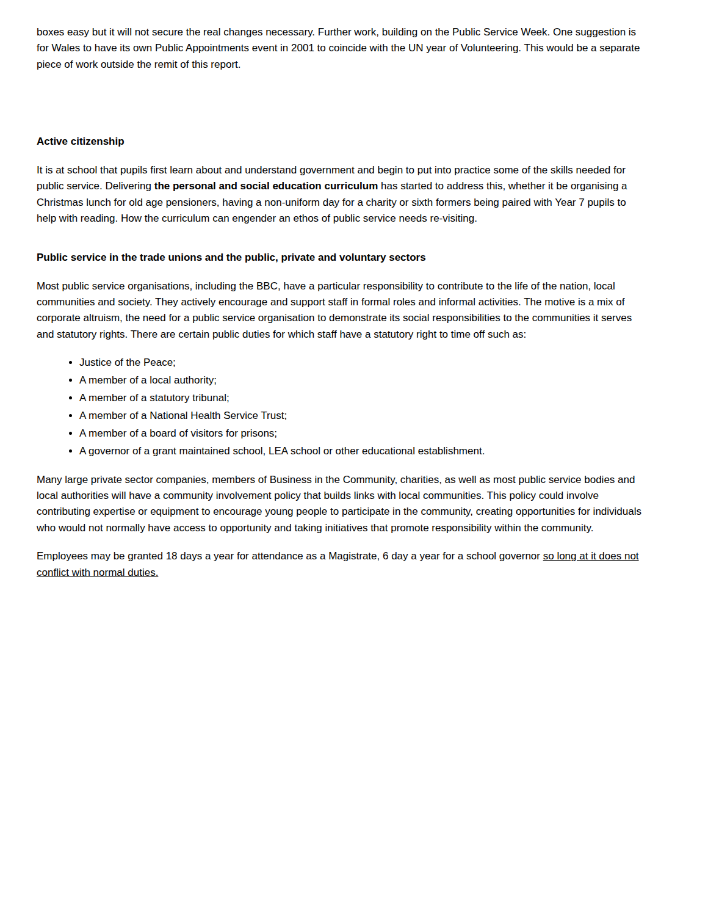boxes easy but it will not secure the real changes necessary. Further work, building on the Public Service Week. One suggestion is for Wales to have its own Public Appointments event in 2001 to coincide with the UN year of Volunteering. This would be a separate piece of work outside the remit of this report.
Active citizenship
It is at school that pupils first learn about and understand government and begin to put into practice some of the skills needed for public service. Delivering the personal and social education curriculum has started to address this, whether it be organising a Christmas lunch for old age pensioners, having a non-uniform day for a charity or sixth formers being paired with Year 7 pupils to help with reading. How the curriculum can engender an ethos of public service needs re-visiting.
Public service in the trade unions and the public, private and voluntary sectors
Most public service organisations, including the BBC, have a particular responsibility to contribute to the life of the nation, local communities and society. They actively encourage and support staff in formal roles and informal activities. The motive is a mix of corporate altruism, the need for a public service organisation to demonstrate its social responsibilities to the communities it serves and statutory rights. There are certain public duties for which staff have a statutory right to time off such as:
Justice of the Peace;
A member of a local authority;
A member of a statutory tribunal;
A member of a National Health Service Trust;
A member of a board of visitors for prisons;
A governor of a grant maintained school, LEA school or other educational establishment.
Many large private sector companies, members of Business in the Community, charities, as well as most public service bodies and local authorities will have a community involvement policy that builds links with local communities. This policy could involve contributing expertise or equipment to encourage young people to participate in the community, creating opportunities for individuals who would not normally have access to opportunity and taking initiatives that promote responsibility within the community.
Employees may be granted 18 days a year for attendance as a Magistrate, 6 day a year for a school governor so long at it does not conflict with normal duties.